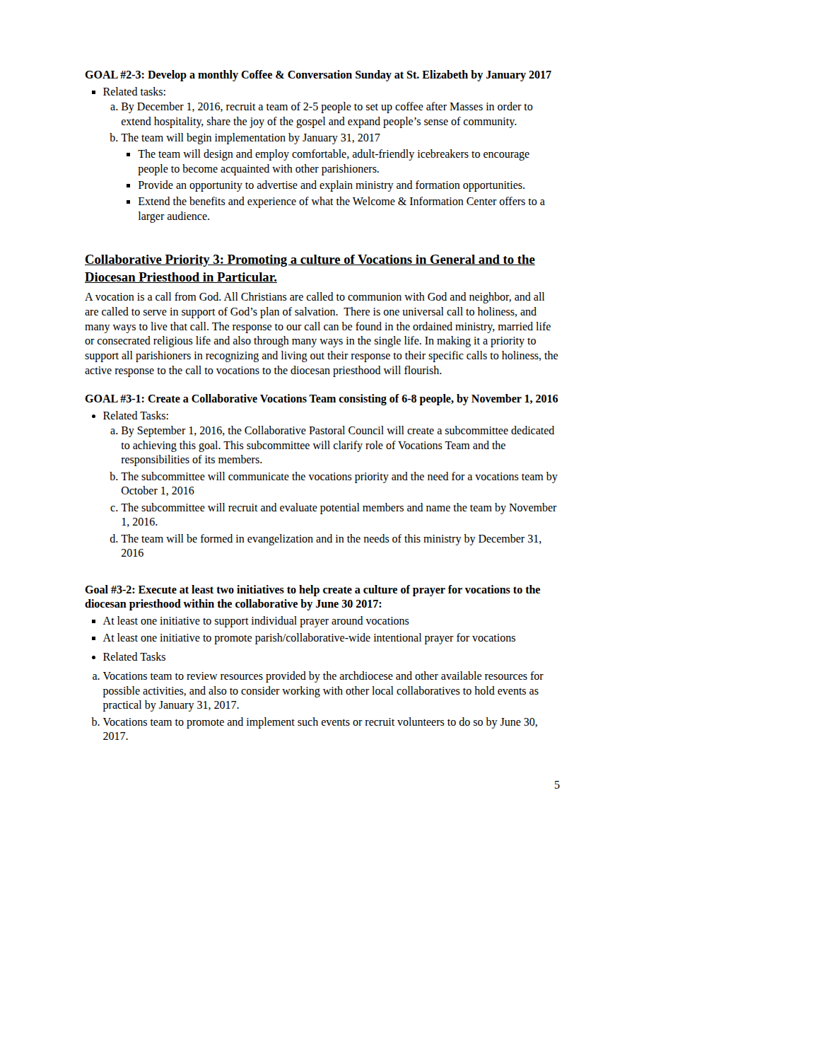GOAL #2-3: Develop a monthly Coffee & Conversation Sunday at St. Elizabeth by January 2017
Related tasks:
By December 1, 2016, recruit a team of 2-5 people to set up coffee after Masses in order to extend hospitality, share the joy of the gospel and expand people’s sense of community.
The team will begin implementation by January 31, 2017
The team will design and employ comfortable, adult-friendly icebreakers to encourage people to become acquainted with other parishioners.
Provide an opportunity to advertise and explain ministry and formation opportunities.
Extend the benefits and experience of what the Welcome & Information Center offers to a larger audience.
Collaborative Priority 3: Promoting a culture of Vocations in General and to the Diocesan Priesthood in Particular.
A vocation is a call from God. All Christians are called to communion with God and neighbor, and all are called to serve in support of God’s plan of salvation. There is one universal call to holiness, and many ways to live that call. The response to our call can be found in the ordained ministry, married life or consecrated religious life and also through many ways in the single life. In making it a priority to support all parishioners in recognizing and living out their response to their specific calls to holiness, the active response to the call to vocations to the diocesan priesthood will flourish.
GOAL #3-1: Create a Collaborative Vocations Team consisting of 6-8 people, by November 1, 2016
Related Tasks:
By September 1, 2016, the Collaborative Pastoral Council will create a subcommittee dedicated to achieving this goal. This subcommittee will clarify role of Vocations Team and the responsibilities of its members.
The subcommittee will communicate the vocations priority and the need for a vocations team by October 1, 2016
The subcommittee will recruit and evaluate potential members and name the team by November 1, 2016.
The team will be formed in evangelization and in the needs of this ministry by December 31, 2016
Goal #3-2: Execute at least two initiatives to help create a culture of prayer for vocations to the diocesan priesthood within the collaborative by June 30 2017:
At least one initiative to support individual prayer around vocations
At least one initiative to promote parish/collaborative-wide intentional prayer for vocations
Related Tasks
Vocations team to review resources provided by the archdiocese and other available resources for possible activities, and also to consider working with other local collaboratives to hold events as practical by January 31, 2017.
Vocations team to promote and implement such events or recruit volunteers to do so by June 30, 2017.
5